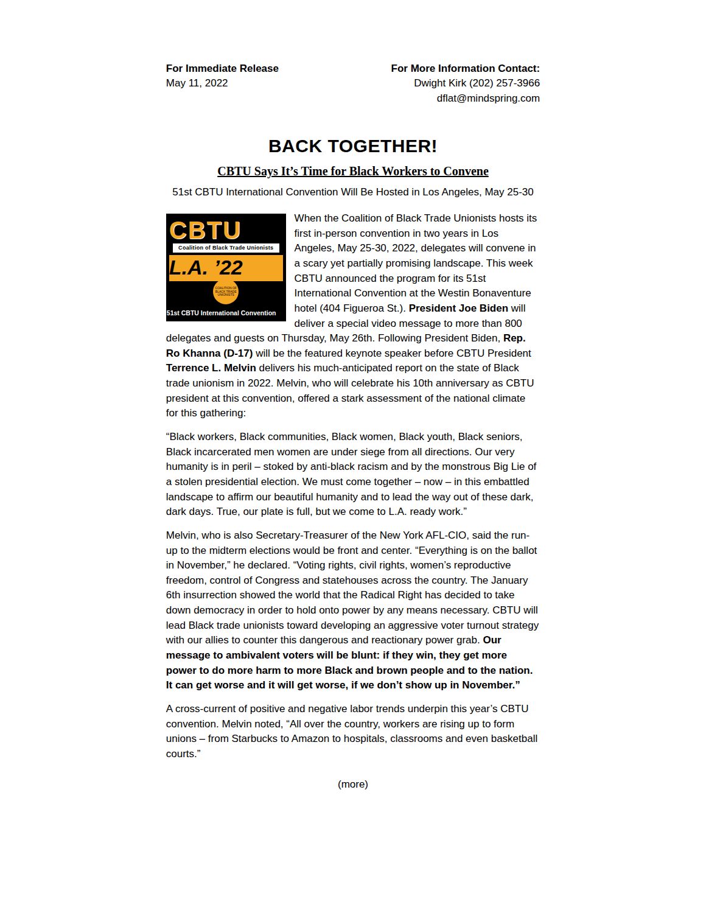| For Immediate Release May 11, 2022 | For More Information Contact: Dwight Kirk (202) 257-3966 dflat@mindspring.com |
BACK TOGETHER!
CBTU Says It’s Time for Black Workers to Convene
51st CBTU International Convention Will Be Hosted in Los Angeles, May 25-30
CBTU
Coalition of Black Trade Unionists
L.A. ’22
COALITION OF BLACK TRADE UNIONISTS
51st CBTU International Convention
When the Coalition of Black Trade Unionists hosts its first in-person convention in two years in Los Angeles, May 25-30, 2022, delegates will convene in a scary yet partially promising landscape. This week CBTU announced the program for its 51st International Convention at the Westin Bonaventure hotel (404 Figueroa St.). President Joe Biden will deliver a special video message to more than 800 delegates and guests on Thursday, May 26th. Following President Biden, Rep. Ro Khanna (D-17) will be the featured keynote speaker before CBTU President Terrence L. Melvin delivers his much-anticipated report on the state of Black trade unionism in 2022. Melvin, who will celebrate his 10th anniversary as CBTU president at this convention, offered a stark assessment of the national climate for this gathering:
“Black workers, Black communities, Black women, Black youth, Black seniors, Black incarcerated men women are under siege from all directions. Our very humanity is in peril – stoked by anti-black racism and by the monstrous Big Lie of a stolen presidential election. We must come together – now – in this embattled landscape to affirm our beautiful humanity and to lead the way out of these dark, dark days. True, our plate is full, but we come to L.A. ready work.”
Melvin, who is also Secretary-Treasurer of the New York AFL-CIO, said the run-up to the midterm elections would be front and center. “Everything is on the ballot in November,” he declared. “Voting rights, civil rights, women’s reproductive freedom, control of Congress and statehouses across the country. The January 6th insurrection showed the world that the Radical Right has decided to take down democracy in order to hold onto power by any means necessary. CBTU will lead Black trade unionists toward developing an aggressive voter turnout strategy with our allies to counter this dangerous and reactionary power grab. Our message to ambivalent voters will be blunt: if they win, they get more power to do more harm to more Black and brown people and to the nation. It can get worse and it will get worse, if we don’t show up in November.”
A cross-current of positive and negative labor trends underpin this year’s CBTU convention. Melvin noted, “All over the country, workers are rising up to form unions – from Starbucks to Amazon to hospitals, classrooms and even basketball courts.”
(more)